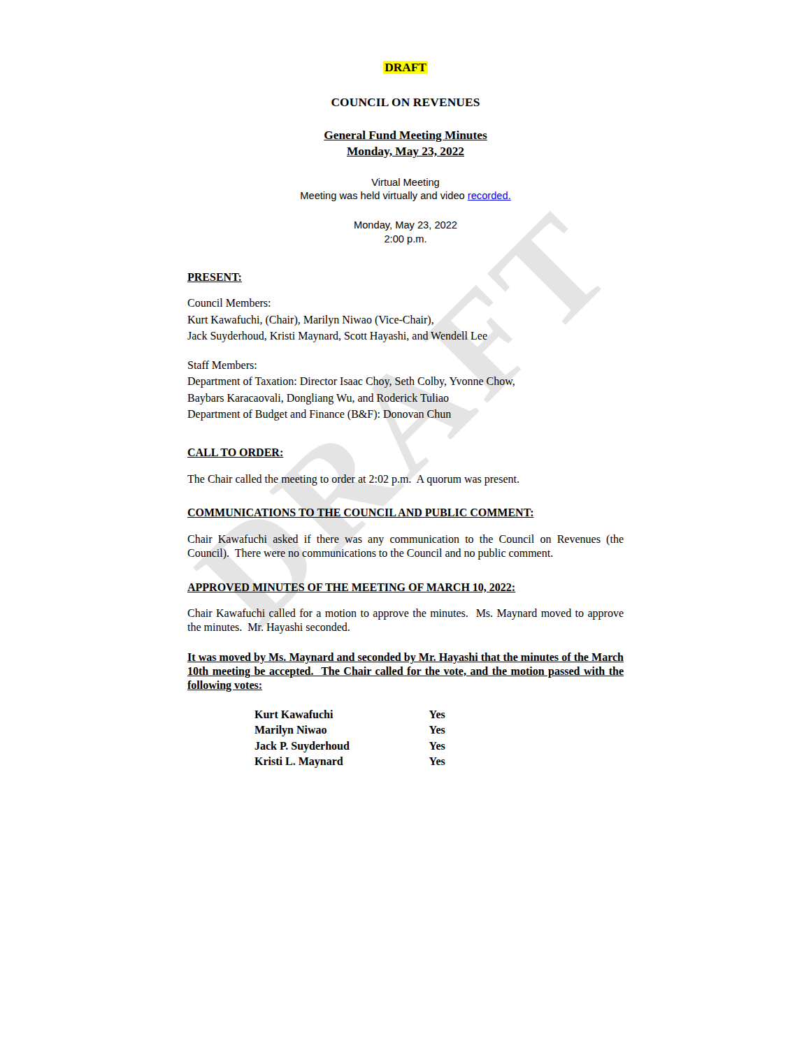DRAFT
DRAFT
COUNCIL ON REVENUES
General Fund Meeting Minutes
Monday, May 23, 2022
Virtual Meeting
Meeting was held virtually and video recorded.
Monday, May 23, 2022
2:00 p.m.
PRESENT:
Council Members:
Kurt Kawafuchi, (Chair), Marilyn Niwao (Vice-Chair),
Jack Suyderhoud, Kristi Maynard, Scott Hayashi, and Wendell Lee
Staff Members:
Department of Taxation: Director Isaac Choy, Seth Colby, Yvonne Chow,
Baybars Karacaovali, Dongliang Wu, and Roderick Tuliao
Department of Budget and Finance (B&F): Donovan Chun
CALL TO ORDER:
The Chair called the meeting to order at 2:02 p.m. A quorum was present.
COMMUNICATIONS TO THE COUNCIL AND PUBLIC COMMENT:
Chair Kawafuchi asked if there was any communication to the Council on Revenues (the Council). There were no communications to the Council and no public comment.
APPROVED MINUTES OF THE MEETING OF MARCH 10, 2022:
Chair Kawafuchi called for a motion to approve the minutes. Ms. Maynard moved to approve the minutes. Mr. Hayashi seconded.
It was moved by Ms. Maynard and seconded by Mr. Hayashi that the minutes of the March 10th meeting be accepted. The Chair called for the vote, and the motion passed with the following votes:
| Kurt Kawafuchi | Yes |
| Marilyn Niwao | Yes |
| Jack P. Suyderhoud | Yes |
| Kristi L. Maynard | Yes |